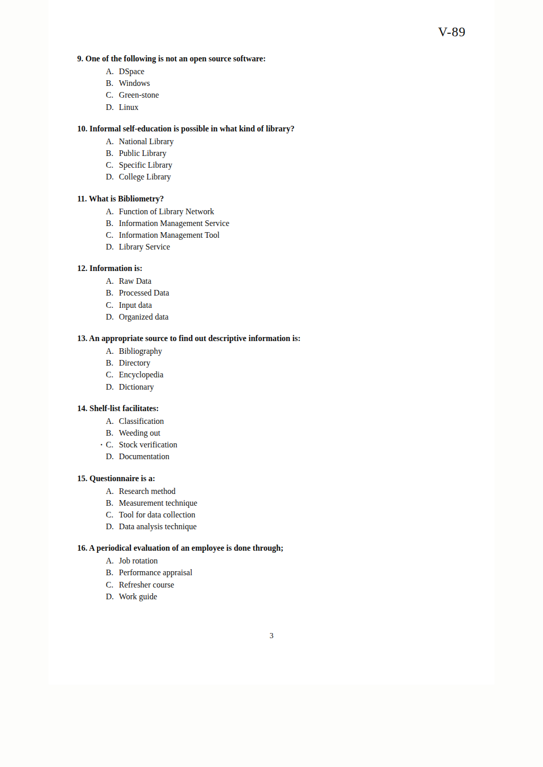V-89
9. One of the following is not an open source software:
A. DSpace
B. Windows
C. Green-stone
D. Linux
10. Informal self-education is possible in what kind of library?
A. National Library
B. Public Library
C. Specific Library
D. College Library
11. What is Bibliometry?
A. Function of Library Network
B. Information Management Service
C. Information Management Tool
D. Library Service
12. Information is:
A. Raw Data
B. Processed Data
C. Input data
D. Organized data
13. An appropriate source to find out descriptive information is:
A. Bibliography
B. Directory
C. Encyclopedia
D. Dictionary
14. Shelf-list facilitates:
A. Classification
B. Weeding out
C. Stock verification
D. Documentation
15. Questionnaire is a:
A. Research method
B. Measurement technique
C. Tool for data collection
D. Data analysis technique
16. A periodical evaluation of an employee is done through;
A. Job rotation
B. Performance appraisal
C. Refresher course
D. Work guide
3